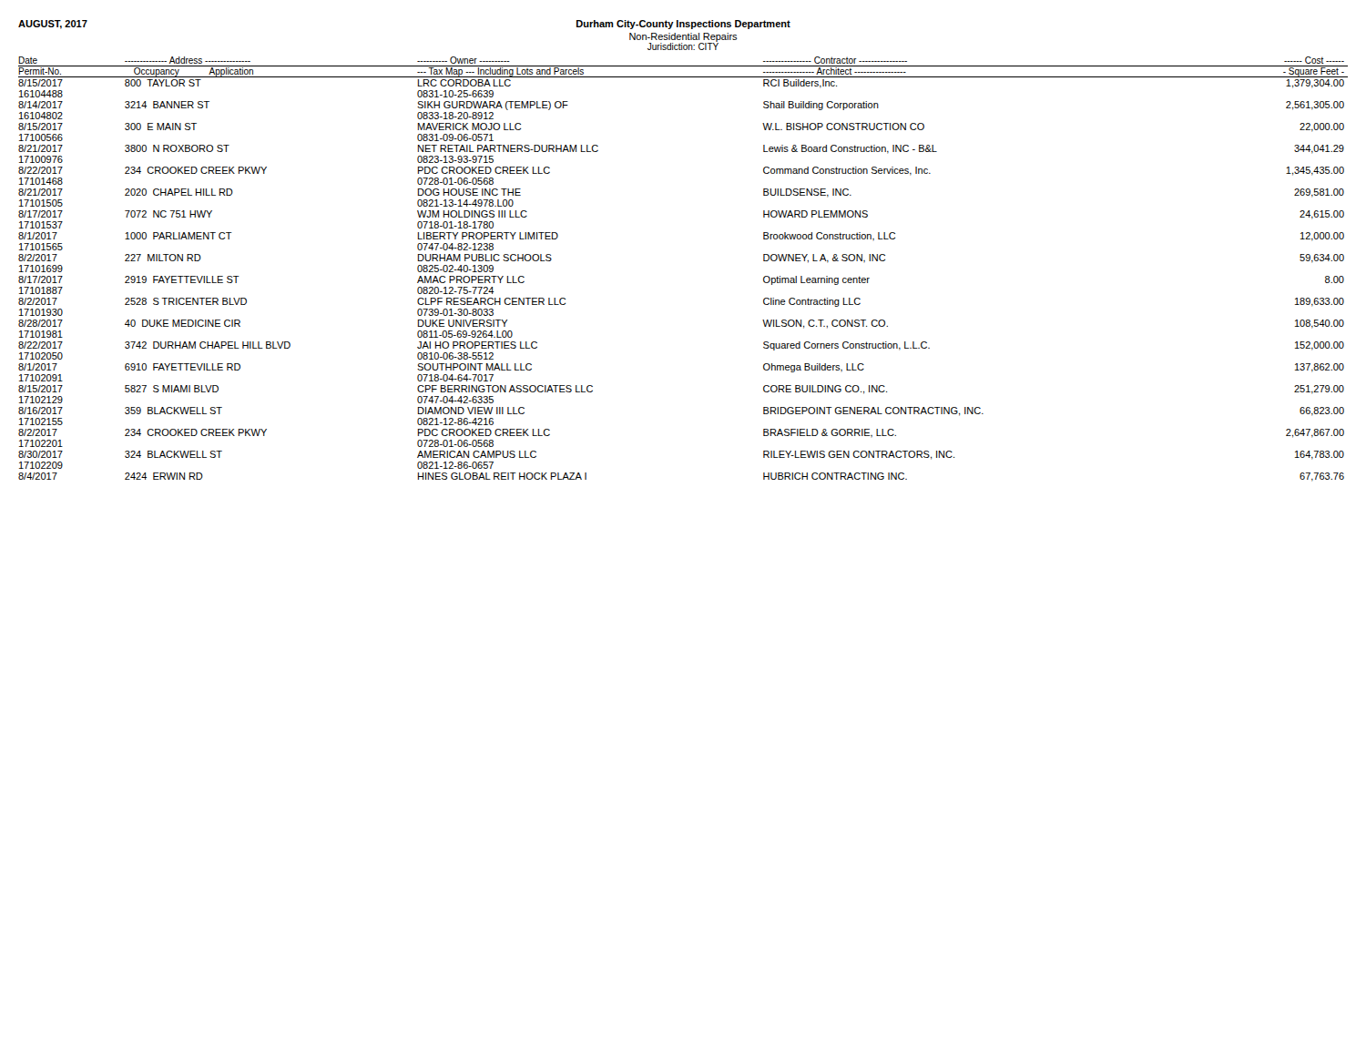AUGUST, 2017
Durham City-County Inspections Department
Non-Residential Repairs
Jurisdiction: CITY
| Date | -------------- Address --------------- | ---------- Owner ---------- | ---------------- Contractor ---------------- | ------ Cost ------ |
| --- | --- | --- | --- | --- |
| Permit-No. | Occupancy Application | --- Tax Map --- Including Lots and Parcels | ----------------- Architect ----------------- | - Square Feet - |
| 8/15/2017 | 800 TAYLOR ST | LRC CORDOBA LLC | RCI Builders,Inc. | 1,379,304.00 |
| 16104488 | | 0831-10-25-6639 | | |
| 8/14/2017 | 3214 BANNER ST | SIKH GURDWARA (TEMPLE) OF | Shail Building Corporation | 2,561,305.00 |
| 16104802 | | 0833-18-20-8912 | | |
| 8/15/2017 | 300 E MAIN ST | MAVERICK MOJO LLC | W.L. BISHOP CONSTRUCTION CO | 22,000.00 |
| 17100566 | | 0831-09-06-0571 | | |
| 8/21/2017 | 3800 N ROXBORO ST | NET RETAIL PARTNERS-DURHAM LLC | Lewis & Board Construction, INC - B&L | 344,041.29 |
| 17100976 | | 0823-13-93-9715 | | |
| 8/22/2017 | 234 CROOKED CREEK PKWY | PDC CROOKED CREEK LLC | Command Construction Services, Inc. | 1,345,435.00 |
| 17101468 | | 0728-01-06-0568 | | |
| 8/21/2017 | 2020 CHAPEL HILL RD | DOG HOUSE INC THE | BUILDSENSE, INC. | 269,581.00 |
| 17101505 | | 0821-13-14-4978.L00 | | |
| 8/17/2017 | 7072 NC 751 HWY | WJM HOLDINGS III LLC | HOWARD PLEMMONS | 24,615.00 |
| 17101537 | | 0718-01-18-1780 | | |
| 8/1/2017 | 1000 PARLIAMENT CT | LIBERTY PROPERTY LIMITED | Brookwood Construction, LLC | 12,000.00 |
| 17101565 | | 0747-04-82-1238 | | |
| 8/2/2017 | 227 MILTON RD | DURHAM PUBLIC SCHOOLS | DOWNEY, L A, & SON, INC | 59,634.00 |
| 17101699 | | 0825-02-40-1309 | | |
| 8/17/2017 | 2919 FAYETTEVILLE ST | AMAC PROPERTY LLC | Optimal Learning center | 8.00 |
| 17101887 | | 0820-12-75-7724 | | |
| 8/2/2017 | 2528 S TRICENTER BLVD | CLPF RESEARCH CENTER LLC | Cline Contracting LLC | 189,633.00 |
| 17101930 | | 0739-01-30-8033 | | |
| 8/28/2017 | 40 DUKE MEDICINE CIR | DUKE UNIVERSITY | WILSON, C.T., CONST. CO. | 108,540.00 |
| 17101981 | | 0811-05-69-9264.L00 | | |
| 8/22/2017 | 3742 DURHAM CHAPEL HILL BLVD | JAI HO PROPERTIES LLC | Squared Corners Construction, L.L.C. | 152,000.00 |
| 17102050 | | 0810-06-38-5512 | | |
| 8/1/2017 | 6910 FAYETTEVILLE RD | SOUTHPOINT MALL LLC | Ohmega Builders, LLC | 137,862.00 |
| 17102091 | | 0718-04-64-7017 | | |
| 8/15/2017 | 5827 S MIAMI BLVD | CPF BERRINGTON ASSOCIATES LLC | CORE BUILDING CO., INC. | 251,279.00 |
| 17102129 | | 0747-04-42-6335 | | |
| 8/16/2017 | 359 BLACKWELL ST | DIAMOND VIEW III LLC | BRIDGEPOINT GENERAL CONTRACTING, INC. | 66,823.00 |
| 17102155 | | 0821-12-86-4216 | | |
| 8/2/2017 | 234 CROOKED CREEK PKWY | PDC CROOKED CREEK LLC | BRASFIELD & GORRIE, LLC. | 2,647,867.00 |
| 17102201 | | 0728-01-06-0568 | | |
| 8/30/2017 | 324 BLACKWELL ST | AMERICAN CAMPUS LLC | RILEY-LEWIS GEN CONTRACTORS, INC. | 164,783.00 |
| 17102209 | | 0821-12-86-0657 | | |
| 8/4/2017 | 2424 ERWIN RD | HINES GLOBAL REIT HOCK PLAZA I | HUBRICH CONTRACTING INC. | 67,763.76 |